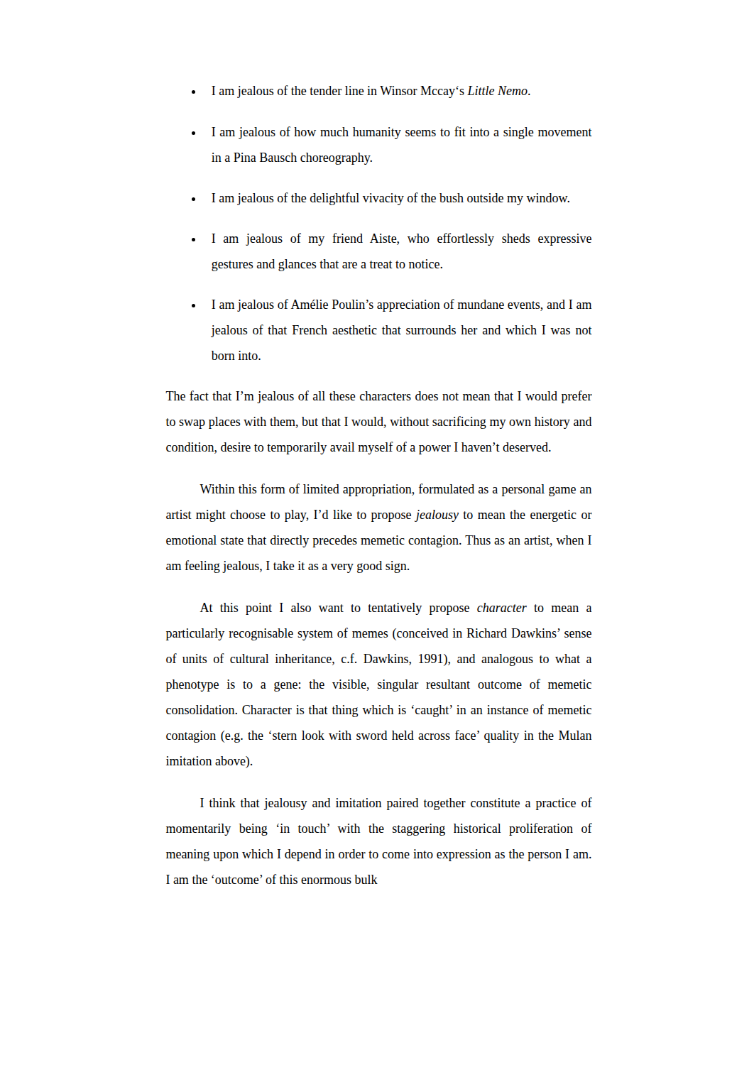I am jealous of the tender line in Winsor Mccay‘s Little Nemo.
I am jealous of how much humanity seems to fit into a single movement in a Pina Bausch choreography.
I am jealous of the delightful vivacity of the bush outside my window.
I am jealous of my friend Aiste, who effortlessly sheds expressive gestures and glances that are a treat to notice.
I am jealous of Amélie Poulin’s appreciation of mundane events, and I am jealous of that French aesthetic that surrounds her and which I was not born into.
The fact that I’m jealous of all these characters does not mean that I would prefer to swap places with them, but that I would, without sacrificing my own history and condition, desire to temporarily avail myself of a power I haven’t deserved.
Within this form of limited appropriation, formulated as a personal game an artist might choose to play, I’d like to propose jealousy to mean the energetic or emotional state that directly precedes memetic contagion. Thus as an artist, when I am feeling jealous, I take it as a very good sign.
At this point I also want to tentatively propose character to mean a particularly recognisable system of memes (conceived in Richard Dawkins’ sense of units of cultural inheritance, c.f. Dawkins, 1991), and analogous to what a phenotype is to a gene: the visible, singular resultant outcome of memetic consolidation. Character is that thing which is ‘caught’ in an instance of memetic contagion (e.g. the ‘stern look with sword held across face’ quality in the Mulan imitation above).
I think that jealousy and imitation paired together constitute a practice of momentarily being ‘in touch’ with the staggering historical proliferation of meaning upon which I depend in order to come into expression as the person I am. I am the ‘outcome’ of this enormous bulk